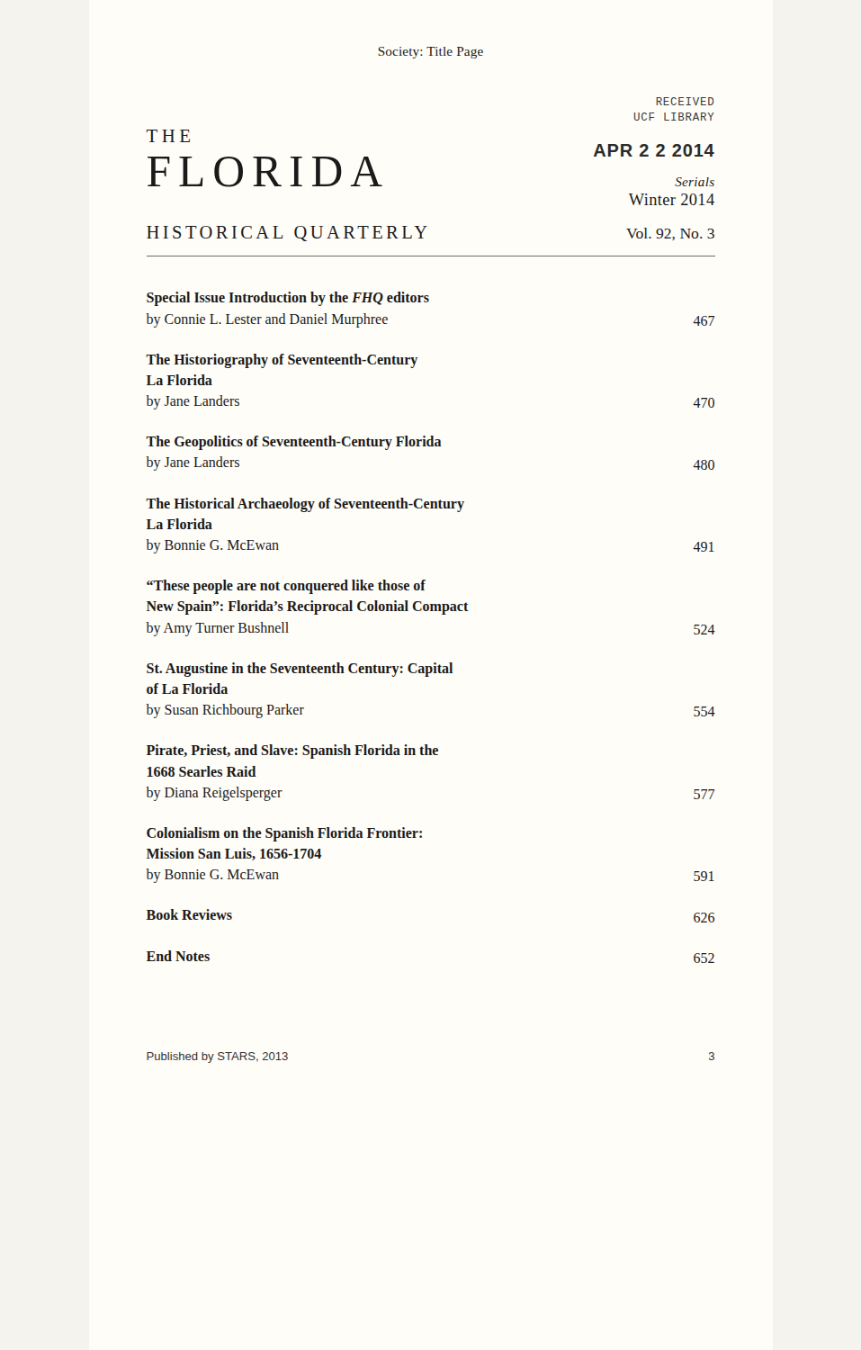Society: Title Page
RECEIVED
UCF LIBRARY
APR 2 2 2014
THE
FLORIDA
Serials
Winter 2014
HISTORICAL QUARTERLY
Vol. 92, No. 3
| Special Issue Introduction by the FHQ editors by Connie L. Lester and Daniel Murphree | 467 |
| The Historiography of Seventeenth-Century La Florida by Jane Landers | 470 |
| The Geopolitics of Seventeenth-Century Florida by Jane Landers | 480 |
| The Historical Archaeology of Seventeenth-Century La Florida by Bonnie G. McEwan | 491 |
| “These people are not conquered like those of New Spain”: Florida’s Reciprocal Colonial Compact by Amy Turner Bushnell | 524 |
| St. Augustine in the Seventeenth Century: Capital of La Florida by Susan Richbourg Parker | 554 |
| Pirate, Priest, and Slave: Spanish Florida in the 1668 Searles Raid by Diana Reigelsperger | 577 |
| Colonialism on the Spanish Florida Frontier: Mission San Luis, 1656-1704 by Bonnie G. McEwan | 591 |
| Book Reviews | 626 |
| End Notes | 652 |
Published by STARS, 2013 3